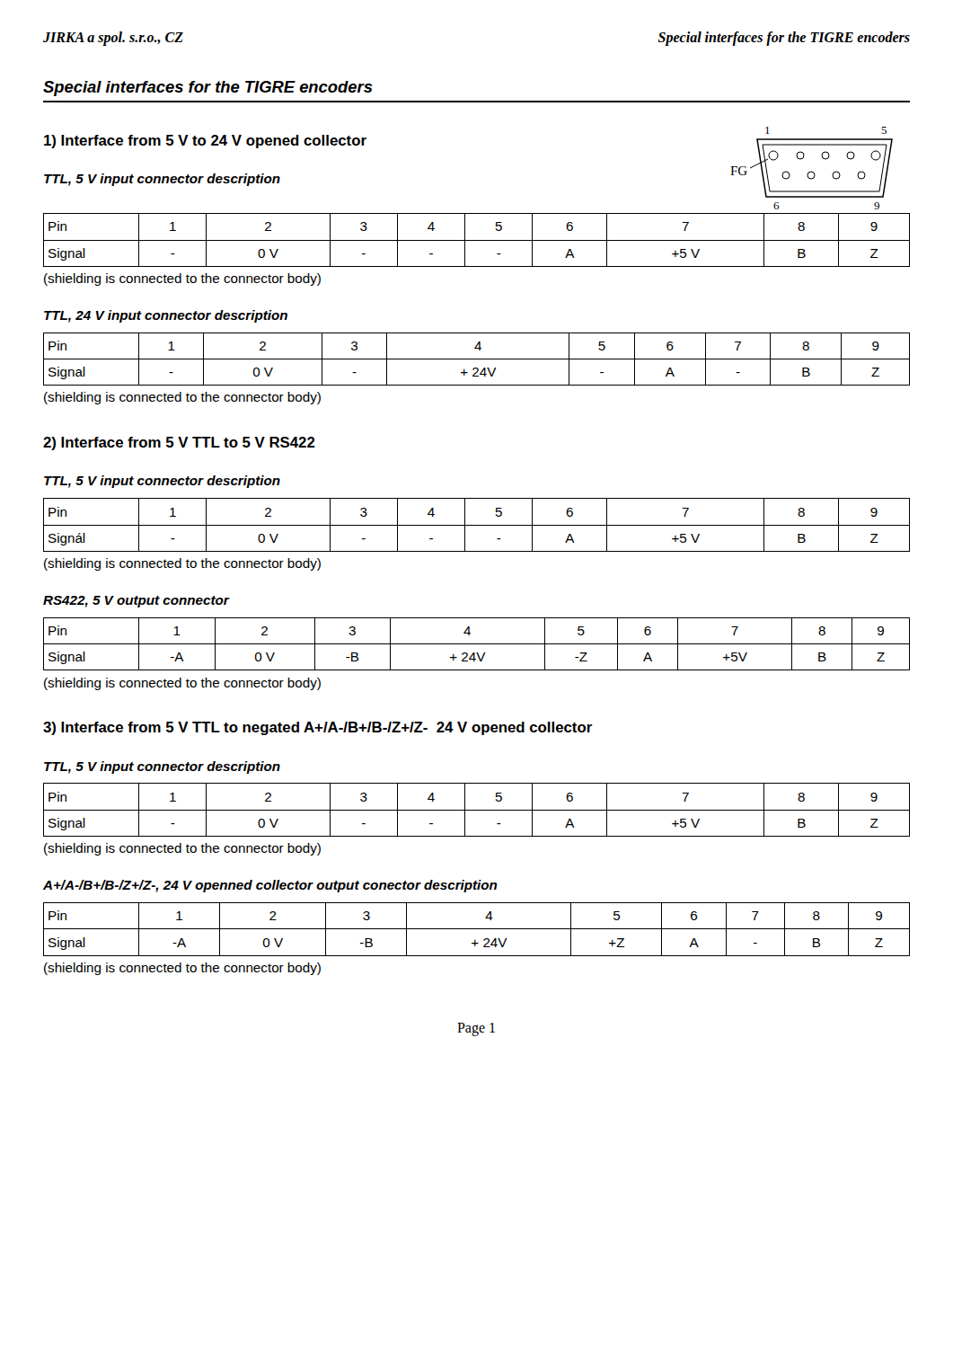JIRKA a spol. s.r.o., CZ Special interfaces for the TIGRE encoders
Special interfaces for the TIGRE encoders
1) Interface from 5 V to 24 V opened collector
1 5 6 9 FG
TTL, 5 V input connector description
| Pin | 1 | 2 | 3 | 4 | 5 | 6 | 7 | 8 | 9 |
| Signal | - | 0 V | - | - | - | A | +5 V | B | Z |
(shielding is connected to the connector body)
TTL, 24 V input connector description
| Pin | 1 | 2 | 3 | 4 | 5 | 6 | 7 | 8 | 9 |
| Signal | - | 0 V | - | + 24V | - | A | - | B | Z |
(shielding is connected to the connector body)
2) Interface from 5 V TTL to 5 V RS422
TTL, 5 V input connector description
| Pin | 1 | 2 | 3 | 4 | 5 | 6 | 7 | 8 | 9 |
| Signál | - | 0 V | - | - | - | A | +5 V | B | Z |
(shielding is connected to the connector body)
RS422, 5 V output connector
| Pin | 1 | 2 | 3 | 4 | 5 | 6 | 7 | 8 | 9 |
| Signal | -A | 0 V | -B | + 24V | -Z | A | +5V | B | Z |
(shielding is connected to the connector body)
3) Interface from 5 V TTL to negated A+/A-/B+/B-/Z+/Z- 24 V opened collector
TTL, 5 V input connector description
| Pin | 1 | 2 | 3 | 4 | 5 | 6 | 7 | 8 | 9 |
| Signal | - | 0 V | - | - | - | A | +5 V | B | Z |
(shielding is connected to the connector body)
A+/A-/B+/B-/Z+/Z-, 24 V openned collector output conector description
| Pin | 1 | 2 | 3 | 4 | 5 | 6 | 7 | 8 | 9 |
| Signal | -A | 0 V | -B | + 24V | +Z | A | - | B | Z |
(shielding is connected to the connector body)
Page 1